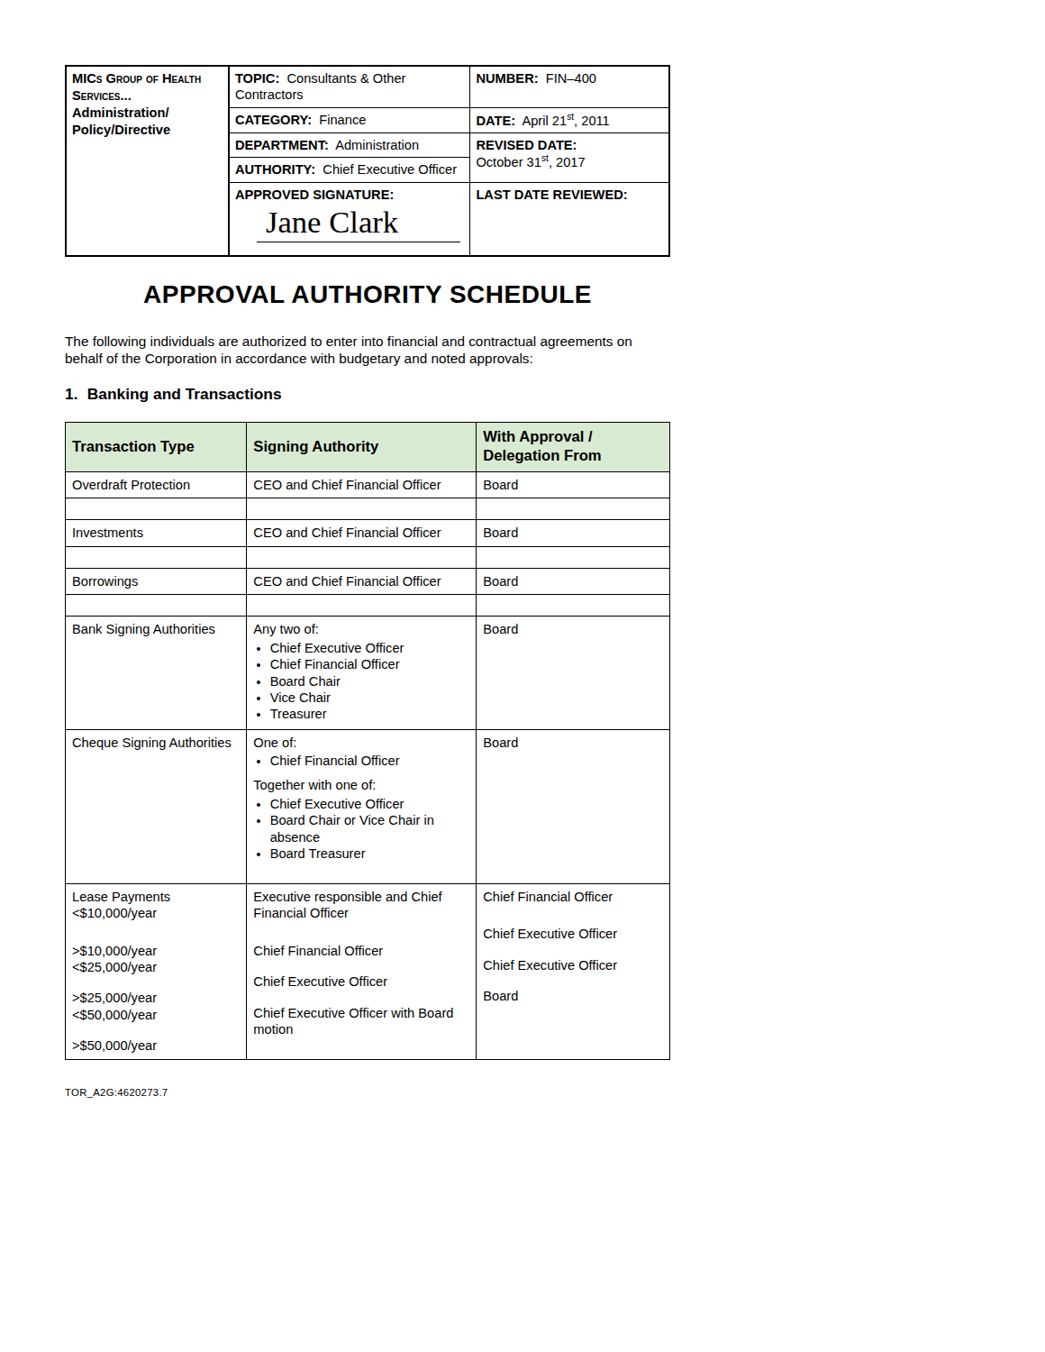| MICs Group of Health Services... Administration/ Policy/Directive | TOPIC: Consultants & Other Contractors | NUMBER: FIN–400 |
| CATEGORY: Finance | DATE: April 21 st , 2011 |
| DEPARTMENT: Administration | REVISED DATE: October 31 st , 2017 |
| AUTHORITY: Chief Executive Officer |
| APPROVED SIGNATURE: Jane Clark | LAST DATE REVIEWED: |
APPROVAL AUTHORITY SCHEDULE
The following individuals are authorized to enter into financial and contractual agreements on behalf of the Corporation in accordance with budgetary and noted approvals:
1. Banking and Transactions
| Transaction Type | Signing Authority | With Approval / Delegation From |
| --- | --- | --- |
| Overdraft Protection | CEO and Chief Financial Officer | Board |
| Investments | CEO and Chief Financial Officer | Board |
| Borrowings | CEO and Chief Financial Officer | Board |
| Bank Signing Authorities | Any two of: Chief Executive Officer Chief Financial Officer Board Chair Vice Chair Treasurer | Board |
| Cheque Signing Authorities | One of: Chief Financial Officer Together with one of: Chief Executive Officer Board Chair or Vice Chair in absence Board Treasurer | Board |
| Lease Payments <$10,000/year >$10,000/year <$25,000/year >$25,000/year <$50,000/year >$50,000/year | Executive responsible and Chief Financial Officer Chief Financial Officer Chief Executive Officer Chief Executive Officer with Board motion | Chief Financial Officer Chief Executive Officer Chief Executive Officer Board |
TOR_A2G:4620273.7